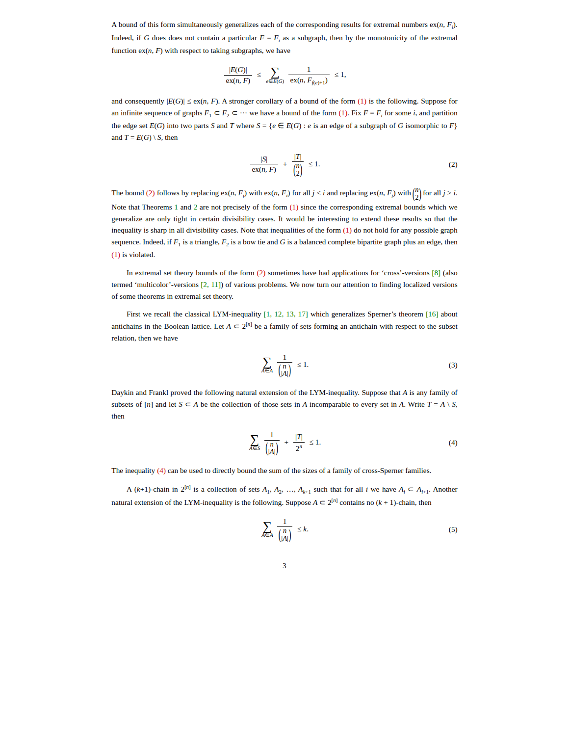A bound of this form simultaneously generalizes each of the corresponding results for extremal numbers ex(n, Fi). Indeed, if G does does not contain a particular F = Fi as a subgraph, then by the monotonicity of the extremal function ex(n, F) with respect to taking subgraphs, we have
|E(G)|ex(n, F) ≤ ∑e∈E(G) 1 ex(n, Ff(e)+1) ≤ 1,
and consequently |E(G)| ≤ ex(n, F). A stronger corollary of a bound of the form (1) is the following. Suppose for an infinite sequence of graphs F1 ⊂ F2 ⊂ ··· we have a bound of the form (1). Fix F = Fi for some i, and partition the edge set E(G) into two parts S and T where S = {e ∈ E(G) : e is an edge of a subgraph of G isomorphic to F} and T = E(G) \ S, then
|S|ex(n, F) + |T|n 2 ≤ 1. (2)
The bound (2) follows by replacing ex(n, Fj) with ex(n, Fi) for all j < i and replacing ex(n, Fj) with n 2 for all j > i. Note that Theorems 1 and 2 are not precisely of the form (1) since the corresponding extremal bounds which we generalize are only tight in certain divisibility cases. It would be interesting to extend these results so that the inequality is sharp in all divisibility cases. Note that inequalities of the form (1) do not hold for any possible graph sequence. Indeed, if F1 is a triangle, F2 is a bow tie and G is a balanced complete bipartite graph plus an edge, then (1) is violated.
In extremal set theory bounds of the form (2) sometimes have had applications for ‘cross’-versions [8] (also termed ‘multicolor’-versions [2, 11]) of various problems. We now turn our attention to finding localized versions of some theorems in extremal set theory.
First we recall the classical LYM-inequality [1, 12, 13, 17] which generalizes Sperner’s theorem [16] about antichains in the Boolean lattice. Let A ⊂ 2[n] be a family of sets forming an antichain with respect to the subset relation, then we have
∑A∈A 1 n|A| ≤ 1. (3)
Daykin and Frankl proved the following natural extension of the LYM-inequality. Suppose that A is any family of subsets of [n] and let S ⊂ A be the collection of those sets in A incomparable to every set in A. Write T = A \ S, then
∑A∈S 1 n|A| + |T|2n ≤ 1. (4)
The inequality (4) can be used to directly bound the sum of the sizes of a family of cross-Sperner families.
A (k+1)-chain in 2[n] is a collection of sets A1, A2, …, Ak+1 such that for all i we have Ai ⊂ Ai+1. Another natural extension of the LYM-inequality is the following. Suppose A ⊂ 2[n] contains no (k + 1)-chain, then
∑A∈A 1 n|A| ≤ k. (5)
3